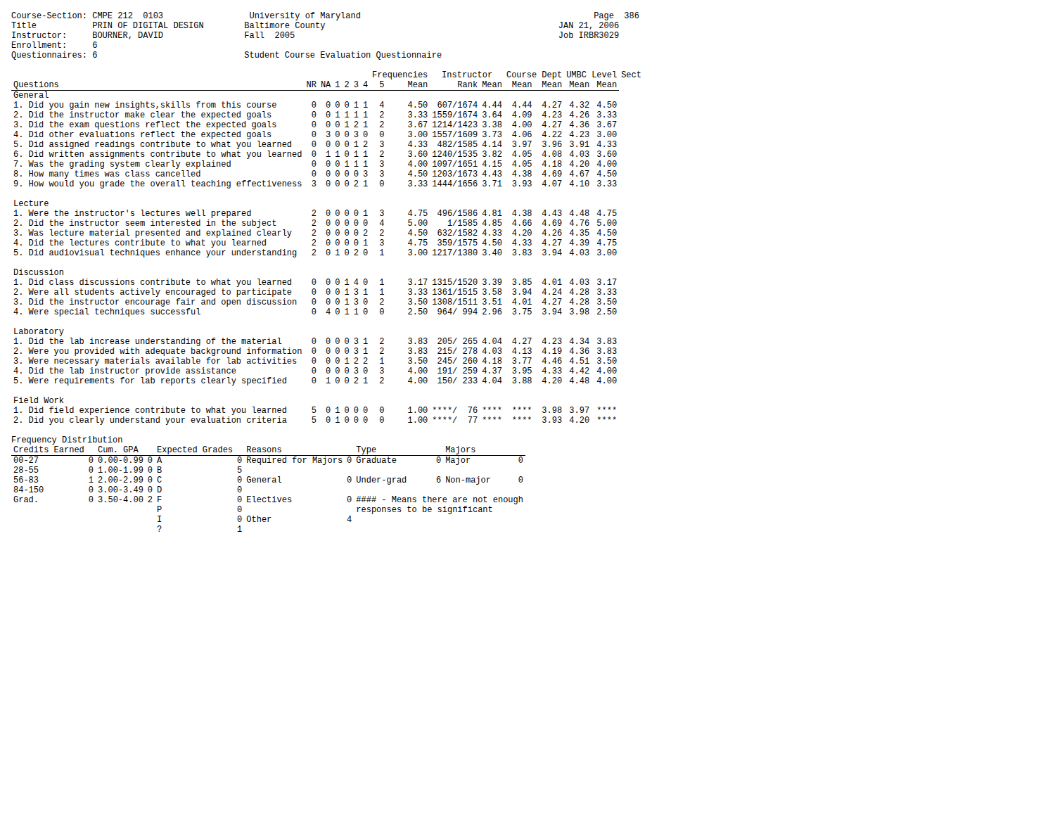Course-Section: CMPE 212  0103                 University of Maryland                                              Page  386
Title           PRIN OF DIGITAL DESIGN        Baltimore County                                              JAN 21, 2006
Instructor:     BOURNER, DAVID                Fall  2005                                                    Job IRBR3029
Enrollment:     6
Questionnaires: 6                             Student Course Evaluation Questionnaire
| | Frequencies | Instructor | Course Dept | UMBC Level | Sect |
| --- | --- | --- | --- | --- | --- |
| Questions | NR | NA | 1 | 2 | 3 | 4 | 5 | Mean | Rank | Mean | Mean | Mean | Mean | Mean |
| General |
| 1. Did you gain new insights,skills from this course | 0 | 0 | 0 | 0 | 1 | 1 | 4 | 4.50 | 607/1674 | 4.44 | 4.44 | 4.27 | 4.32 | 4.50 |
| 2. Did the instructor make clear the expected goals | 0 | 0 | 1 | 1 | 1 | 1 | 2 | 3.33 | 1559/1674 | 3.64 | 4.09 | 4.23 | 4.26 | 3.33 |
| 3. Did the exam questions reflect the expected goals | 0 | 0 | 0 | 1 | 2 | 1 | 2 | 3.67 | 1214/1423 | 3.38 | 4.00 | 4.27 | 4.36 | 3.67 |
| 4. Did other evaluations reflect the expected goals | 0 | 3 | 0 | 0 | 3 | 0 | 0 | 3.00 | 1557/1609 | 3.73 | 4.06 | 4.22 | 4.23 | 3.00 |
| 5. Did assigned readings contribute to what you learned | 0 | 0 | 0 | 0 | 1 | 2 | 3 | 4.33 | 482/1585 | 4.14 | 3.97 | 3.96 | 3.91 | 4.33 |
| 6. Did written assignments contribute to what you learned | 0 | 1 | 1 | 0 | 1 | 1 | 2 | 3.60 | 1240/1535 | 3.82 | 4.05 | 4.08 | 4.03 | 3.60 |
| 7. Was the grading system clearly explained | 0 | 0 | 0 | 1 | 1 | 1 | 3 | 4.00 | 1097/1651 | 4.15 | 4.05 | 4.18 | 4.20 | 4.00 |
| 8. How many times was class cancelled | 0 | 0 | 0 | 0 | 0 | 3 | 3 | 4.50 | 1203/1673 | 4.43 | 4.38 | 4.69 | 4.67 | 4.50 |
| 9. How would you grade the overall teaching effectiveness | 3 | 0 | 0 | 0 | 2 | 1 | 0 | 3.33 | 1444/1656 | 3.71 | 3.93 | 4.07 | 4.10 | 3.33 |
| Lecture |
| 1. Were the instructor's lectures well prepared | 2 | 0 | 0 | 0 | 0 | 1 | 3 | 4.75 | 496/1586 | 4.81 | 4.38 | 4.43 | 4.48 | 4.75 |
| 2. Did the instructor seem interested in the subject | 2 | 0 | 0 | 0 | 0 | 0 | 4 | 5.00 | 1/1585 | 4.85 | 4.66 | 4.69 | 4.76 | 5.00 |
| 3. Was lecture material presented and explained clearly | 2 | 0 | 0 | 0 | 0 | 2 | 2 | 4.50 | 632/1582 | 4.33 | 4.20 | 4.26 | 4.35 | 4.50 |
| 4. Did the lectures contribute to what you learned | 2 | 0 | 0 | 0 | 0 | 1 | 3 | 4.75 | 359/1575 | 4.50 | 4.33 | 4.27 | 4.39 | 4.75 |
| 5. Did audiovisual techniques enhance your understanding | 2 | 0 | 1 | 0 | 2 | 0 | 1 | 3.00 | 1217/1380 | 3.40 | 3.83 | 3.94 | 4.03 | 3.00 |
| Discussion |
| 1. Did class discussions contribute to what you learned | 0 | 0 | 0 | 1 | 4 | 0 | 1 | 3.17 | 1315/1520 | 3.39 | 3.85 | 4.01 | 4.03 | 3.17 |
| 2. Were all students actively encouraged to participate | 0 | 0 | 0 | 1 | 3 | 1 | 1 | 3.33 | 1361/1515 | 3.58 | 3.94 | 4.24 | 4.28 | 3.33 |
| 3. Did the instructor encourage fair and open discussion | 0 | 0 | 0 | 1 | 3 | 0 | 2 | 3.50 | 1308/1511 | 3.51 | 4.01 | 4.27 | 4.28 | 3.50 |
| 4. Were special techniques successful | 0 | 4 | 0 | 1 | 1 | 0 | 0 | 2.50 | 964/ 994 | 2.96 | 3.75 | 3.94 | 3.98 | 2.50 |
| Laboratory |
| 1. Did the lab increase understanding of the material | 0 | 0 | 0 | 0 | 3 | 1 | 2 | 3.83 | 205/ 265 | 4.04 | 4.27 | 4.23 | 4.34 | 3.83 |
| 2. Were you provided with adequate background information | 0 | 0 | 0 | 0 | 3 | 1 | 2 | 3.83 | 215/ 278 | 4.03 | 4.13 | 4.19 | 4.36 | 3.83 |
| 3. Were necessary materials available for lab activities | 0 | 0 | 0 | 1 | 2 | 2 | 1 | 3.50 | 245/ 260 | 4.18 | 3.77 | 4.46 | 4.51 | 3.50 |
| 4. Did the lab instructor provide assistance | 0 | 0 | 0 | 0 | 3 | 0 | 3 | 4.00 | 191/ 259 | 4.37 | 3.95 | 4.33 | 4.42 | 4.00 |
| 5. Were requirements for lab reports clearly specified | 0 | 1 | 0 | 0 | 2 | 1 | 2 | 4.00 | 150/ 233 | 4.04 | 3.88 | 4.20 | 4.48 | 4.00 |
| Field Work |
| 1. Did field experience contribute to what you learned | 5 | 0 | 1 | 0 | 0 | 0 | 0 | 1.00 | ****/ 76 | **** | **** | 3.98 | 3.97 | **** |
| 2. Did you clearly understand your evaluation criteria | 5 | 0 | 1 | 0 | 0 | 0 | 0 | 1.00 | ****/ 77 | **** | **** | 3.93 | 4.20 | **** |
Frequency Distribution
| Credits Earned | | Cum. GPA | | Expected Grades | | Reasons | | Type | | Majors | |
| --- | --- | --- | --- | --- | --- | --- | --- | --- | --- | --- | --- |
| 00-27 | 0 | 0.00-0.99 | 0 | A | 0 | Required for Majors | 0 | Graduate | 0 | Major | 0 |
| 28-55 | 0 | 1.00-1.99 | 0 | B | 5 | | | | | | |
| 56-83 | 1 | 2.00-2.99 | 0 | C | 0 | General | 0 | Under-grad | 6 | Non-major | 0 |
| 84-150 | 0 | 3.00-3.49 | 0 | D | 0 | | | | | | |
| Grad. | 0 | 3.50-4.00 | 2 | F | 0 | Electives | 0 | #### - Means there are not enough |
| | | | | P | 0 | | | responses to be significant |
| | | | | I | 0 | Other | 4 | | | | |
| | | | | ? | 1 | | | | | | |